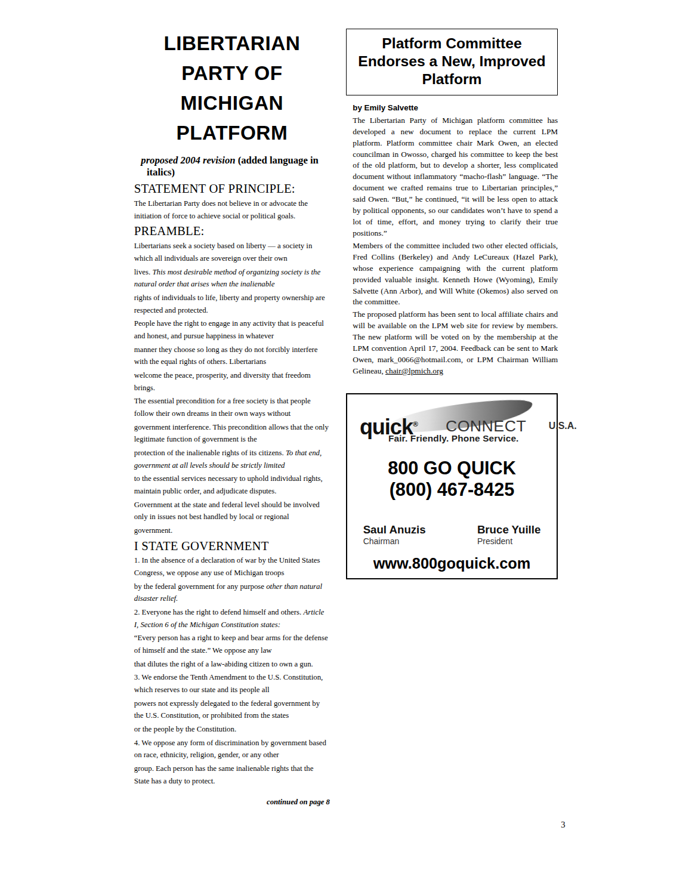LIBERTARIAN PARTY OF MICHIGAN PLATFORM
proposed 2004 revision (added language in italics)
STATEMENT OF PRINCIPLE:
The Libertarian Party does not believe in or advocate the initiation of force to achieve social or political goals.
PREAMBLE:
Libertarians seek a society based on liberty — a society in which all individuals are sovereign over their own
lives. This most desirable method of organizing society is the natural order that arises when the inalienable
rights of individuals to life, liberty and property ownership are respected and protected.
People have the right to engage in any activity that is peaceful and honest, and pursue happiness in whatever
manner they choose so long as they do not forcibly interfere with the equal rights of others. Libertarians
welcome the peace, prosperity, and diversity that freedom brings.
The essential precondition for a free society is that people follow their own dreams in their own ways without
government interference. This precondition allows that the only legitimate function of government is the
protection of the inalienable rights of its citizens. To that end, government at all levels should be strictly limited
to the essential services necessary to uphold individual rights, maintain public order, and adjudicate disputes.
Government at the state and federal level should be involved only in issues not best handled by local or regional
government.
I STATE GOVERNMENT
1. In the absence of a declaration of war by the United States Congress, we oppose any use of Michigan troops
by the federal government for any purpose other than natural disaster relief.
2. Everyone has the right to defend himself and others. Article I, Section 6 of the Michigan Constitution states:
“Every person has a right to keep and bear arms for the defense of himself and the state.” We oppose any law
that dilutes the right of a law-abiding citizen to own a gun.
3. We endorse the Tenth Amendment to the U.S. Constitution, which reserves to our state and its people all
powers not expressly delegated to the federal government by the U.S. Constitution, or prohibited from the states
or the people by the Constitution.
4. We oppose any form of discrimination by government based on race, ethnicity, religion, gender, or any other
group. Each person has the same inalienable rights that the State has a duty to protect.
continued on page 8
Platform Committee Endorses a New, Improved Platform
by Emily Salvette
The Libertarian Party of Michigan platform committee has developed a new document to replace the current LPM platform. Platform committee chair Mark Owen, an elected councilman in Owosso, charged his committee to keep the best of the old platform, but to develop a shorter, less complicated document without inflammatory “macho-flash” language. “The document we crafted remains true to Libertarian principles,” said Owen. “But,” he continued, “it will be less open to attack by political opponents, so our candidates won’t have to spend a lot of time, effort, and money trying to clarify their true positions.”
Members of the committee included two other elected officials, Fred Collins (Berkeley) and Andy LeCureaux (Hazel Park), whose experience campaigning with the current platform provided valuable insight. Kenneth Howe (Wyoming), Emily Salvette (Ann Arbor), and Will White (Okemos) also served on the committee.
The proposed platform has been sent to local affiliate chairs and will be available on the LPM web site for review by members. The new platform will be voted on by the membership at the LPM convention April 17, 2004. Feedback can be sent to Mark Owen, mark_0066@hotmail.com, or LPM Chairman William Gelineau, chair@lpmich.org
quick®
CONNECT
U.S.A.
Fair. Friendly. Phone Service.
800 GO QUICK
(800) 467-8425
Saul Anuzis
Chairman
Bruce Yuille
President
www.800goquick.com
3